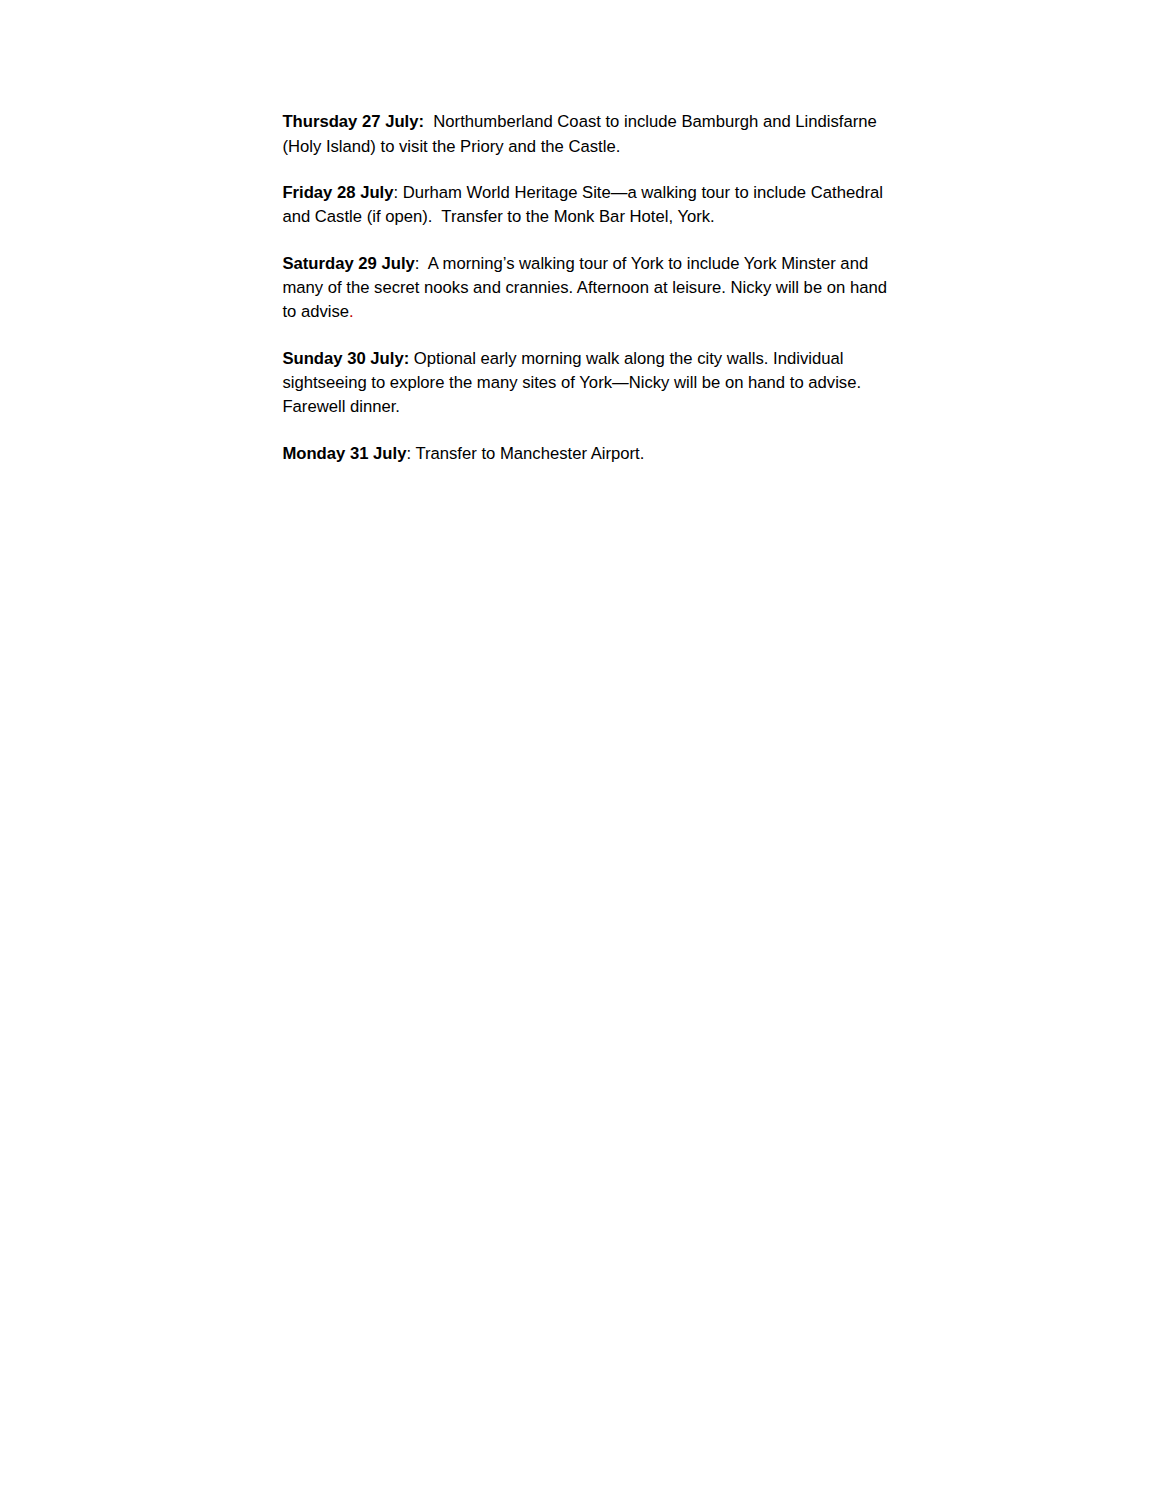Thursday 27 July: Northumberland Coast to include Bamburgh and Lindisfarne (Holy Island) to visit the Priory and the Castle.
Friday 28 July: Durham World Heritage Site—a walking tour to include Cathedral and Castle (if open). Transfer to the Monk Bar Hotel, York.
Saturday 29 July: A morning’s walking tour of York to include York Minster and many of the secret nooks and crannies. Afternoon at leisure. Nicky will be on hand to advise.
Sunday 30 July: Optional early morning walk along the city walls. Individual sightseeing to explore the many sites of York—Nicky will be on hand to advise. Farewell dinner.
Monday 31 July: Transfer to Manchester Airport.